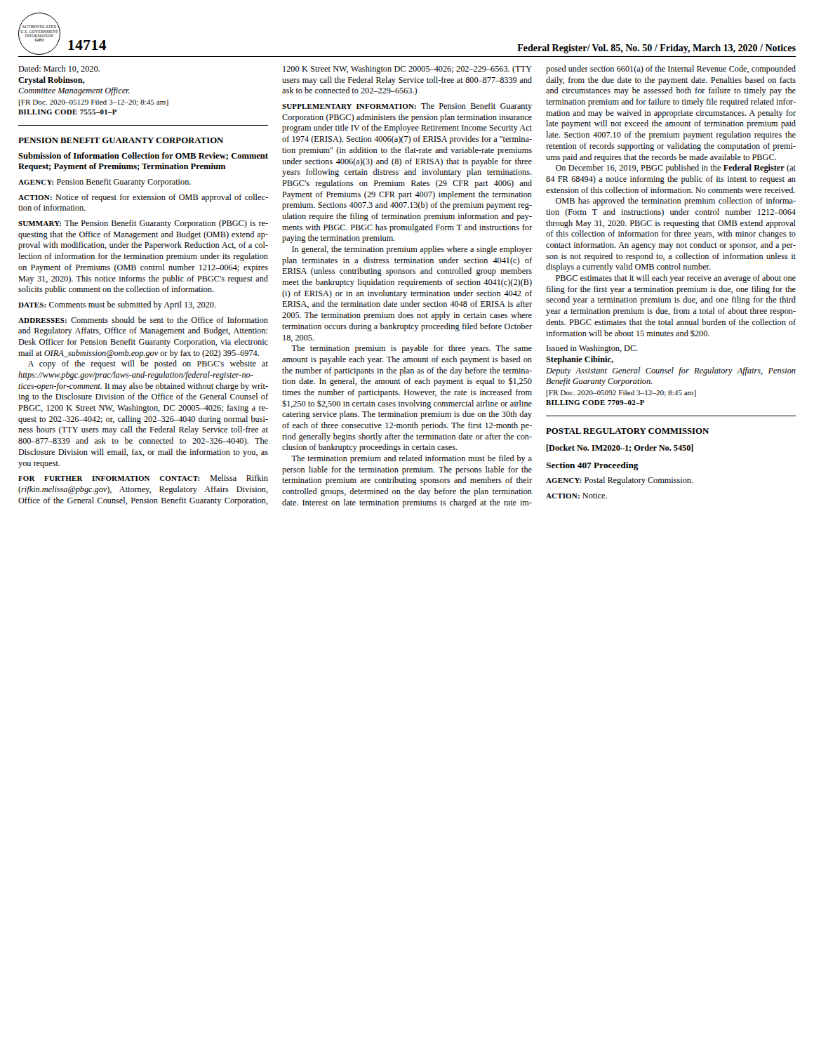AUTHENTICATED
U.S. GOVERNMENT
INFORMATION
GPO
14714
Federal Register/ Vol. 85, No. 50 / Friday, March 13, 2020 / Notices
Dated: March 10, 2020.
Crystal Robinson,
Committee Management Officer.
[FR Doc. 2020–05129 Filed 3–12–20; 8:45 am]
BILLING CODE 7555–01–P
PENSION BENEFIT GUARANTY CORPORATION
Submission of Information Collection for OMB Review; Comment Request; Payment of Premiums; Termination Premium
AGENCY: Pension Benefit Guaranty Corporation.
ACTION: Notice of request for extension of OMB approval of collection of information.
SUMMARY: The Pension Benefit Guaranty Corporation (PBGC) is requesting that the Office of Management and Budget (OMB) extend approval with modification, under the Paperwork Reduction Act, of a collection of information for the termination premium under its regulation on Payment of Premiums (OMB control number 1212–0064; expires May 31, 2020). This notice informs the public of PBGC's request and solicits public comment on the collection of information.
DATES: Comments must be submitted by April 13, 2020.
ADDRESSES: Comments should be sent to the Office of Information and Regulatory Affairs, Office of Management and Budget, Attention: Desk Officer for Pension Benefit Guaranty Corporation, via electronic mail at OIRA_submission@omb.eop.gov or by fax to (202) 395–6974.
A copy of the request will be posted on PBGC's website at https://www.pbgc.gov/prac/laws-and-regulation/federal-register-notices-open-for-comment. It may also be obtained without charge by writing to the Disclosure Division of the Office of the General Counsel of PBGC, 1200 K Street NW, Washington, DC 20005–4026; faxing a request to 202–326–4042; or, calling 202–326–4040 during normal business hours (TTY users may call the Federal Relay Service toll-free at 800–877–8339 and ask to be connected to 202–326–4040). The Disclosure Division will email, fax, or mail the information to you, as you request.
FOR FURTHER INFORMATION CONTACT: Melissa Rifkin (rifkin.melissa@pbgc.gov), Attorney, Regulatory Affairs Division, Office of the General Counsel, Pension Benefit Guaranty Corporation, 1200 K Street NW, Washington DC 20005–4026; 202–229–6563. (TTY users may call the Federal Relay Service toll-free at 800–877–8339 and ask to be connected to 202–229–6563.)
SUPPLEMENTARY INFORMATION: The Pension Benefit Guaranty Corporation (PBGC) administers the pension plan termination insurance program under title IV of the Employee Retirement Income Security Act of 1974 (ERISA). Section 4006(a)(7) of ERISA provides for a ''termination premium'' (in addition to the flat-rate and variable-rate premiums under sections 4006(a)(3) and (8) of ERISA) that is payable for three years following certain distress and involuntary plan terminations. PBGC's regulations on Premium Rates (29 CFR part 4006) and Payment of Premiums (29 CFR part 4007) implement the termination premium. Sections 4007.3 and 4007.13(b) of the premium payment regulation require the filing of termination premium information and payments with PBGC. PBGC has promulgated Form T and instructions for paying the termination premium.
In general, the termination premium applies where a single employer plan terminates in a distress termination under section 4041(c) of ERISA (unless contributing sponsors and controlled group members meet the bankruptcy liquidation requirements of section 4041(c)(2)(B)(i) of ERISA) or in an involuntary termination under section 4042 of ERISA, and the termination date under section 4048 of ERISA is after 2005. The termination premium does not apply in certain cases where termination occurs during a bankruptcy proceeding filed before October 18, 2005.
The termination premium is payable for three years. The same amount is payable each year. The amount of each payment is based on the number of participants in the plan as of the day before the termination date. In general, the amount of each payment is equal to $1,250 times the number of participants. However, the rate is increased from $1,250 to $2,500 in certain cases involving commercial airline or airline catering service plans. The termination premium is due on the 30th day of each of three consecutive 12-month periods. The first 12-month period generally begins shortly after the termination date or after the conclusion of bankruptcy proceedings in certain cases.
The termination premium and related information must be filed by a person liable for the termination premium. The persons liable for the termination premium are contributing sponsors and members of their controlled groups, determined on the day before the plan termination date. Interest on late termination premiums is charged at the rate imposed under section 6601(a) of the Internal Revenue Code, compounded daily, from the due date to the payment date. Penalties based on facts and circumstances may be assessed both for failure to timely pay the termination premium and for failure to timely file required related information and may be waived in appropriate circumstances. A penalty for late payment will not exceed the amount of termination premium paid late. Section 4007.10 of the premium payment regulation requires the retention of records supporting or validating the computation of premiums paid and requires that the records be made available to PBGC.
On December 16, 2019, PBGC published in the Federal Register (at 84 FR 68494) a notice informing the public of its intent to request an extension of this collection of information. No comments were received.
OMB has approved the termination premium collection of information (Form T and instructions) under control number 1212–0064 through May 31, 2020. PBGC is requesting that OMB extend approval of this collection of information for three years, with minor changes to contact information. An agency may not conduct or sponsor, and a person is not required to respond to, a collection of information unless it displays a currently valid OMB control number.
PBGC estimates that it will each year receive an average of about one filing for the first year a termination premium is due, one filing for the second year a termination premium is due, and one filing for the third year a termination premium is due, from a total of about three respondents. PBGC estimates that the total annual burden of the collection of information will be about 15 minutes and $200.
Issued in Washington, DC.
Stephanie Cibinic,
Deputy Assistant General Counsel for Regulatory Affairs, Pension Benefit Guaranty Corporation.
[FR Doc. 2020–05092 Filed 3–12–20; 8:45 am]
BILLING CODE 7709–02–P
POSTAL REGULATORY COMMISSION
[Docket No. IM2020–1; Order No. 5450]
Section 407 Proceeding
AGENCY: Postal Regulatory Commission.
ACTION: Notice.